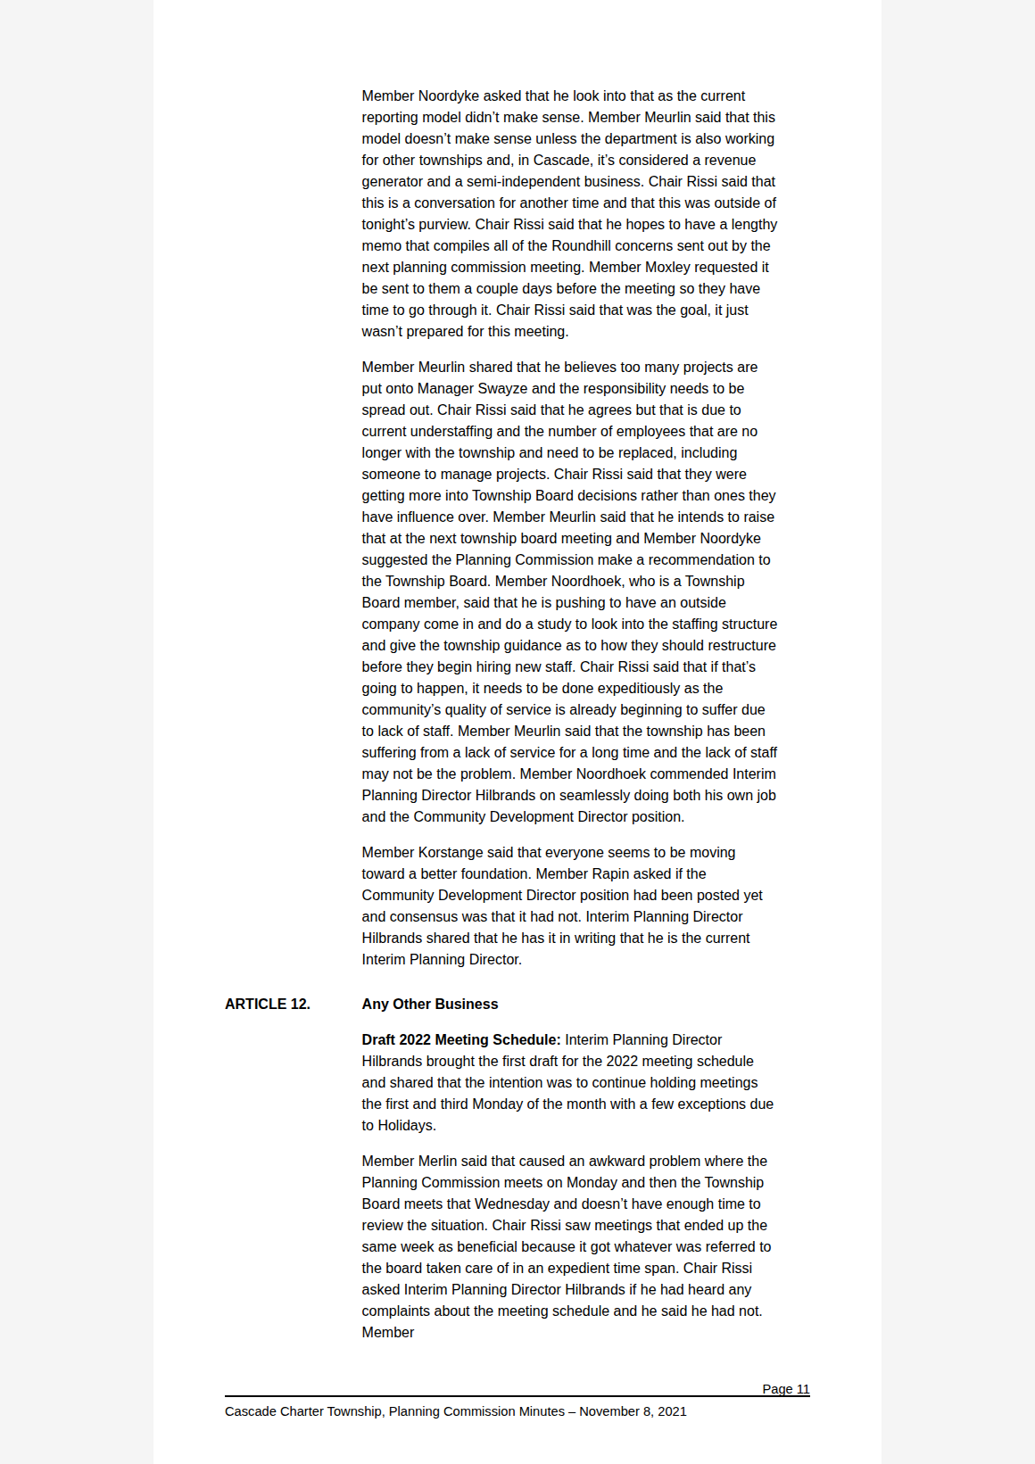Member Noordyke asked that he look into that as the current reporting model didn’t make sense. Member Meurlin said that this model doesn’t make sense unless the department is also working for other townships and, in Cascade, it’s considered a revenue generator and a semi-independent business. Chair Rissi said that this is a conversation for another time and that this was outside of tonight’s purview. Chair Rissi said that he hopes to have a lengthy memo that compiles all of the Roundhill concerns sent out by the next planning commission meeting. Member Moxley requested it be sent to them a couple days before the meeting so they have time to go through it. Chair Rissi said that was the goal, it just wasn’t prepared for this meeting.
Member Meurlin shared that he believes too many projects are put onto Manager Swayze and the responsibility needs to be spread out. Chair Rissi said that he agrees but that is due to current understaffing and the number of employees that are no longer with the township and need to be replaced, including someone to manage projects. Chair Rissi said that they were getting more into Township Board decisions rather than ones they have influence over. Member Meurlin said that he intends to raise that at the next township board meeting and Member Noordyke suggested the Planning Commission make a recommendation to the Township Board. Member Noordhoek, who is a Township Board member, said that he is pushing to have an outside company come in and do a study to look into the staffing structure and give the township guidance as to how they should restructure before they begin hiring new staff. Chair Rissi said that if that’s going to happen, it needs to be done expeditiously as the community’s quality of service is already beginning to suffer due to lack of staff. Member Meurlin said that the township has been suffering from a lack of service for a long time and the lack of staff may not be the problem. Member Noordhoek commended Interim Planning Director Hilbrands on seamlessly doing both his own job and the Community Development Director position.
Member Korstange said that everyone seems to be moving toward a better foundation. Member Rapin asked if the Community Development Director position had been posted yet and consensus was that it had not. Interim Planning Director Hilbrands shared that he has it in writing that he is the current Interim Planning Director.
ARTICLE 12.
Any Other Business
Draft 2022 Meeting Schedule: Interim Planning Director Hilbrands brought the first draft for the 2022 meeting schedule and shared that the intention was to continue holding meetings the first and third Monday of the month with a few exceptions due to Holidays.
Member Merlin said that caused an awkward problem where the Planning Commission meets on Monday and then the Township Board meets that Wednesday and doesn’t have enough time to review the situation. Chair Rissi saw meetings that ended up the same week as beneficial because it got whatever was referred to the board taken care of in an expedient time span. Chair Rissi asked Interim Planning Director Hilbrands if he had heard any complaints about the meeting schedule and he said he had not. Member
Page 11 Cascade Charter Township, Planning Commission Minutes – November 8, 2021